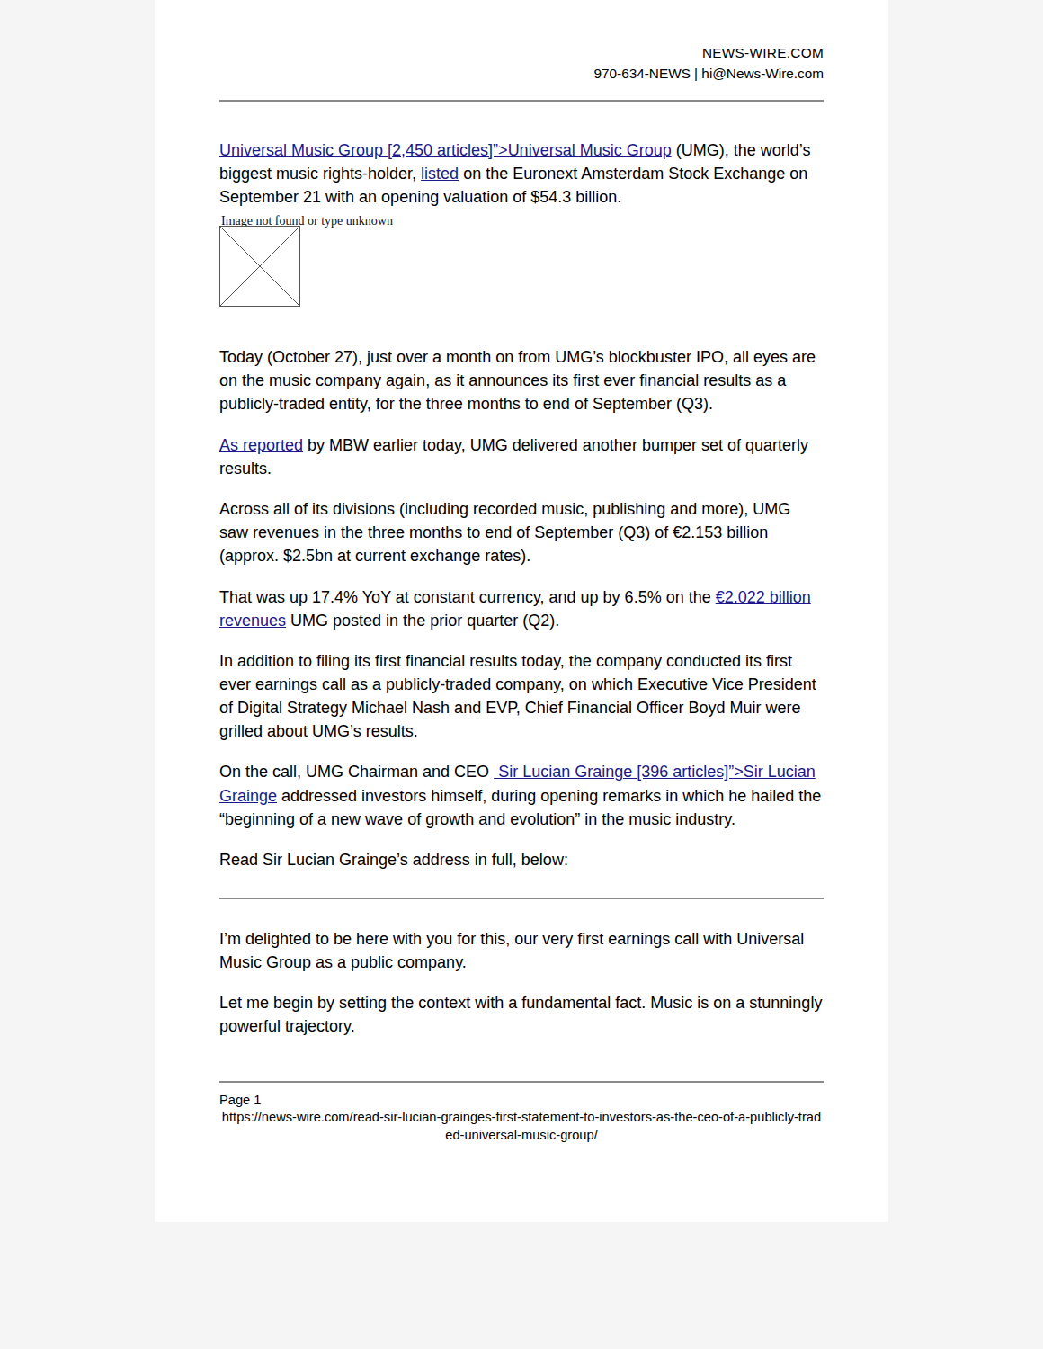NEWS-WIRE.COM
970-634-NEWS | hi@News-Wire.com
Universal Music Group [2,450 articles]”>Universal Music Group (UMG), the world’s biggest music rights-holder, listed on the Euronext Amsterdam Stock Exchange on September 21 with an opening valuation of $54.3 billion.
Image not found or type unknown
Today (October 27), just over a month on from UMG’s blockbuster IPO, all eyes are on the music company again, as it announces its first ever financial results as a publicly-traded entity, for the three months to end of September (Q3).
As reported by MBW earlier today, UMG delivered another bumper set of quarterly results.
Across all of its divisions (including recorded music, publishing and more), UMG saw revenues in the three months to end of September (Q3) of €2.153 billion (approx. $2.5bn at current exchange rates).
That was up 17.4% YoY at constant currency, and up by 6.5% on the €2.022 billion revenues UMG posted in the prior quarter (Q2).
In addition to filing its first financial results today, the company conducted its first ever earnings call as a publicly-traded company, on which Executive Vice President of Digital Strategy Michael Nash and EVP, Chief Financial Officer Boyd Muir were grilled about UMG’s results.
On the call, UMG Chairman and CEO Sir Lucian Grainge [396 articles]”>Sir Lucian Grainge addressed investors himself, during opening remarks in which he hailed the “beginning of a new wave of growth and evolution” in the music industry.
Read Sir Lucian Grainge’s address in full, below:
I’m delighted to be here with you for this, our very first earnings call with Universal Music Group as a public company.
Let me begin by setting the context with a fundamental fact. Music is on a stunningly powerful trajectory.
Page 1
https://news-wire.com/read-sir-lucian-grainges-first-statement-to-investors-as-the-ceo-of-a-publicly-traded-universal-music-group/